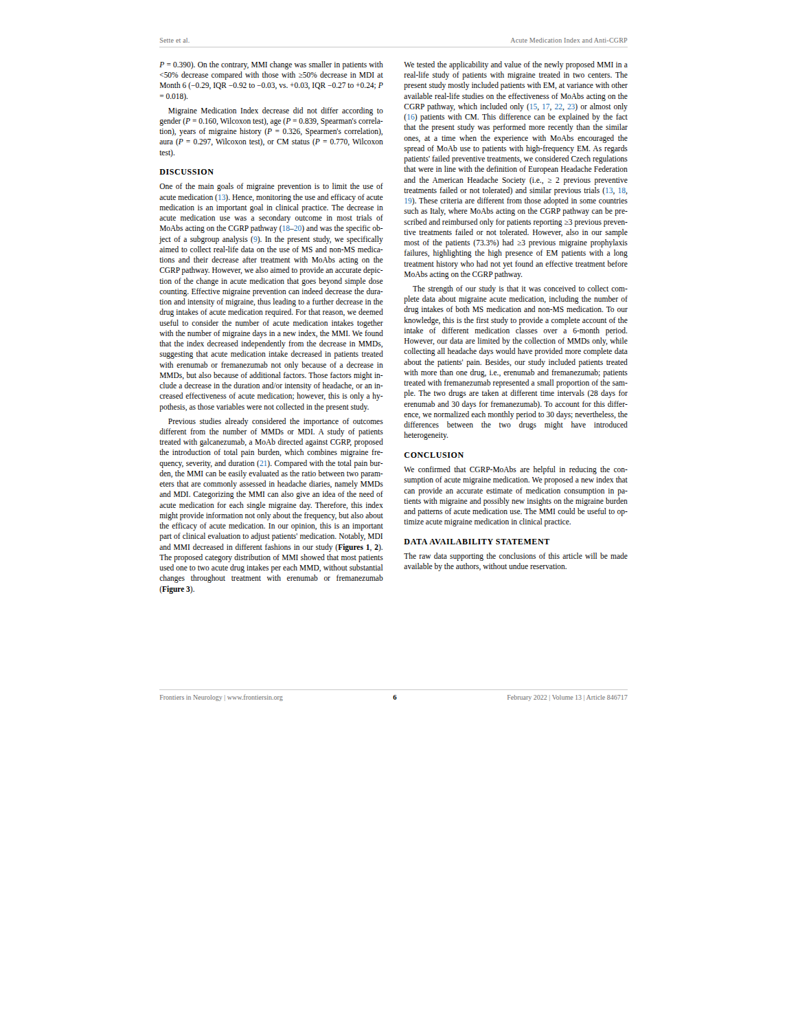Sette et al.
Acute Medication Index and Anti-CGRP
P = 0.390). On the contrary, MMI change was smaller in patients with <50% decrease compared with those with ≥50% decrease in MDI at Month 6 (−0.29, IQR −0.92 to −0.03, vs. +0.03, IQR −0.27 to +0.24; P = 0.018).
Migraine Medication Index decrease did not differ according to gender (P = 0.160, Wilcoxon test), age (P = 0.839, Spearman's correlation), years of migraine history (P = 0.326, Spearmen's correlation), aura (P = 0.297, Wilcoxon test), or CM status (P = 0.770, Wilcoxon test).
Discussion
One of the main goals of migraine prevention is to limit the use of acute medication (13). Hence, monitoring the use and efficacy of acute medication is an important goal in clinical practice. The decrease in acute medication use was a secondary outcome in most trials of MoAbs acting on the CGRP pathway (18–20) and was the specific object of a subgroup analysis (9). In the present study, we specifically aimed to collect real-life data on the use of MS and non-MS medications and their decrease after treatment with MoAbs acting on the CGRP pathway. However, we also aimed to provide an accurate depiction of the change in acute medication that goes beyond simple dose counting. Effective migraine prevention can indeed decrease the duration and intensity of migraine, thus leading to a further decrease in the drug intakes of acute medication required. For that reason, we deemed useful to consider the number of acute medication intakes together with the number of migraine days in a new index, the MMI. We found that the index decreased independently from the decrease in MMDs, suggesting that acute medication intake decreased in patients treated with erenumab or fremanezumab not only because of a decrease in MMDs, but also because of additional factors. Those factors might include a decrease in the duration and/or intensity of headache, or an increased effectiveness of acute medication; however, this is only a hypothesis, as those variables were not collected in the present study.
Previous studies already considered the importance of outcomes different from the number of MMDs or MDI. A study of patients treated with galcanezumab, a MoAb directed against CGRP, proposed the introduction of total pain burden, which combines migraine frequency, severity, and duration (21). Compared with the total pain burden, the MMI can be easily evaluated as the ratio between two parameters that are commonly assessed in headache diaries, namely MMDs and MDI. Categorizing the MMI can also give an idea of the need of acute medication for each single migraine day. Therefore, this index might provide information not only about the frequency, but also about the efficacy of acute medication. In our opinion, this is an important part of clinical evaluation to adjust patients' medication. Notably, MDI and MMI decreased in different fashions in our study (Figures 1, 2). The proposed category distribution of MMI showed that most patients used one to two acute drug intakes per each MMD, without substantial changes throughout treatment with erenumab or fremanezumab (Figure 3).
We tested the applicability and value of the newly proposed MMI in a real-life study of patients with migraine treated in two centers. The present study mostly included patients with EM, at variance with other available real-life studies on the effectiveness of MoAbs acting on the CGRP pathway, which included only (15, 17, 22, 23) or almost only (16) patients with CM. This difference can be explained by the fact that the present study was performed more recently than the similar ones, at a time when the experience with MoAbs encouraged the spread of MoAb use to patients with high-frequency EM. As regards patients' failed preventive treatments, we considered Czech regulations that were in line with the definition of European Headache Federation and the American Headache Society (i.e., ≥ 2 previous preventive treatments failed or not tolerated) and similar previous trials (13, 18, 19). These criteria are different from those adopted in some countries such as Italy, where MoAbs acting on the CGRP pathway can be prescribed and reimbursed only for patients reporting ≥3 previous preventive treatments failed or not tolerated. However, also in our sample most of the patients (73.3%) had ≥3 previous migraine prophylaxis failures, highlighting the high presence of EM patients with a long treatment history who had not yet found an effective treatment before MoAbs acting on the CGRP pathway.
The strength of our study is that it was conceived to collect complete data about migraine acute medication, including the number of drug intakes of both MS medication and non-MS medication. To our knowledge, this is the first study to provide a complete account of the intake of different medication classes over a 6-month period. However, our data are limited by the collection of MMDs only, while collecting all headache days would have provided more complete data about the patients' pain. Besides, our study included patients treated with more than one drug, i.e., erenumab and fremanezumab; patients treated with fremanezumab represented a small proportion of the sample. The two drugs are taken at different time intervals (28 days for erenumab and 30 days for fremanezumab). To account for this difference, we normalized each monthly period to 30 days; nevertheless, the differences between the two drugs might have introduced heterogeneity.
Conclusion
We confirmed that CGRP-MoAbs are helpful in reducing the consumption of acute migraine medication. We proposed a new index that can provide an accurate estimate of medication consumption in patients with migraine and possibly new insights on the migraine burden and patterns of acute medication use. The MMI could be useful to optimize acute migraine medication in clinical practice.
Data Availability Statement
The raw data supporting the conclusions of this article will be made available by the authors, without undue reservation.
Frontiers in Neurology | www.frontiersin.org
6
February 2022 | Volume 13 | Article 846717